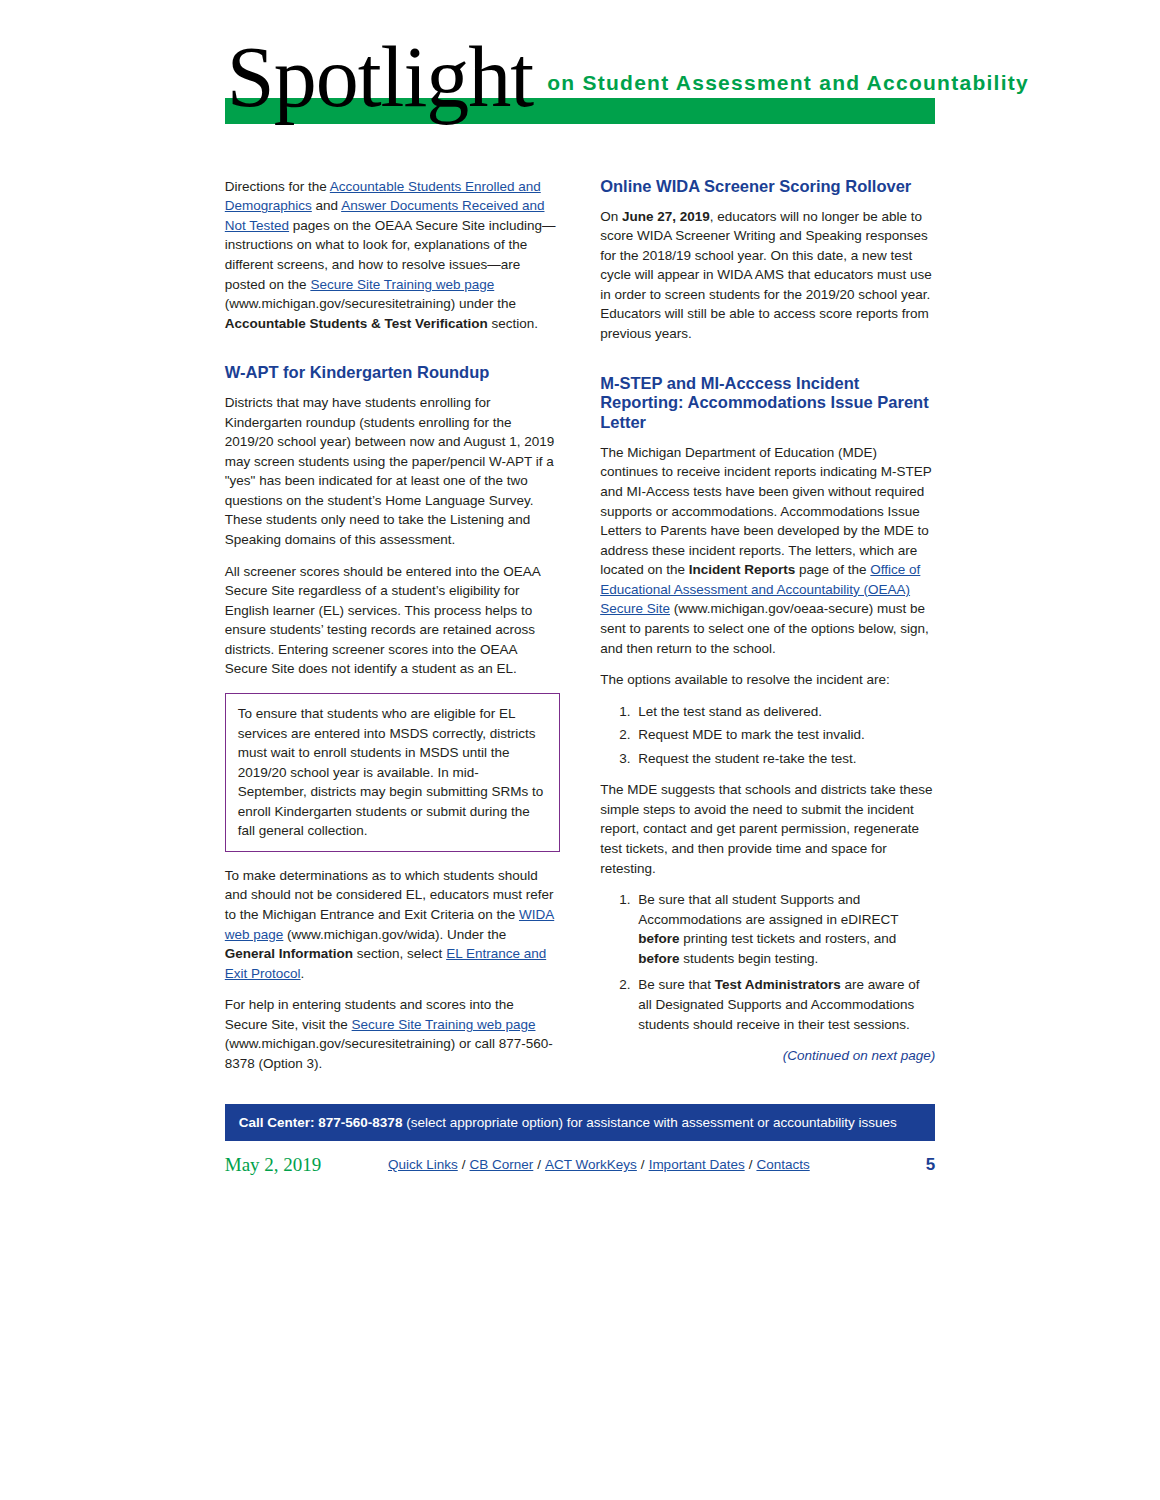Spotlight
on Student Assessment and Accountability
Directions for the Accountable Students Enrolled and Demographics and Answer Documents Received and Not Tested pages on the OEAA Secure Site including—instructions on what to look for, explanations of the different screens, and how to resolve issues—are posted on the Secure Site Training web page (www.michigan.gov/securesitetraining) under the Accountable Students & Test Verification section.
W-APT for Kindergarten Roundup
Districts that may have students enrolling for Kindergarten roundup (students enrolling for the 2019/20 school year) between now and August 1, 2019 may screen students using the paper/pencil W-APT if a "yes" has been indicated for at least one of the two questions on the student’s Home Language Survey. These students only need to take the Listening and Speaking domains of this assessment.
All screener scores should be entered into the OEAA Secure Site regardless of a student’s eligibility for English learner (EL) services. This process helps to ensure students’ testing records are retained across districts. Entering screener scores into the OEAA Secure Site does not identify a student as an EL.
To ensure that students who are eligible for EL services are entered into MSDS correctly, districts must wait to enroll students in MSDS until the 2019/20 school year is available. In mid-September, districts may begin submitting SRMs to enroll Kindergarten students or submit during the fall general collection.
To make determinations as to which students should and should not be considered EL, educators must refer to the Michigan Entrance and Exit Criteria on the WIDA web page (www.michigan.gov/wida). Under the General Information section, select EL Entrance and Exit Protocol.
For help in entering students and scores into the Secure Site, visit the Secure Site Training web page (www.michigan.gov/securesitetraining) or call 877-560-8378 (Option 3).
Online WIDA Screener Scoring Rollover
On June 27, 2019, educators will no longer be able to score WIDA Screener Writing and Speaking responses for the 2018/19 school year. On this date, a new test cycle will appear in WIDA AMS that educators must use in order to screen students for the 2019/20 school year. Educators will still be able to access score reports from previous years.
M-STEP and MI-Acccess Incident Reporting: Accommodations Issue Parent Letter
The Michigan Department of Education (MDE) continues to receive incident reports indicating M-STEP and MI-Access tests have been given without required supports or accommodations. Accommodations Issue Letters to Parents have been developed by the MDE to address these incident reports. The letters, which are located on the Incident Reports page of the Office of Educational Assessment and Accountability (OEAA) Secure Site (www.michigan.gov/oeaa-secure) must be sent to parents to select one of the options below, sign, and then return to the school.
The options available to resolve the incident are:
Let the test stand as delivered.
Request MDE to mark the test invalid.
Request the student re-take the test.
The MDE suggests that schools and districts take these simple steps to avoid the need to submit the incident report, contact and get parent permission, regenerate test tickets, and then provide time and space for retesting.
Be sure that all student Supports and Accommodations are assigned in eDIRECT before printing test tickets and rosters, and before students begin testing.
Be sure that Test Administrators are aware of all Designated Supports and Accommodations students should receive in their test sessions.
(Continued on next page)
Call Center: 877-560-8378 (select appropriate option) for assistance with assessment or accountability issues
May 2, 2019
Quick Links/CB Corner/ACT WorkKeys/Important Dates/Contacts
5